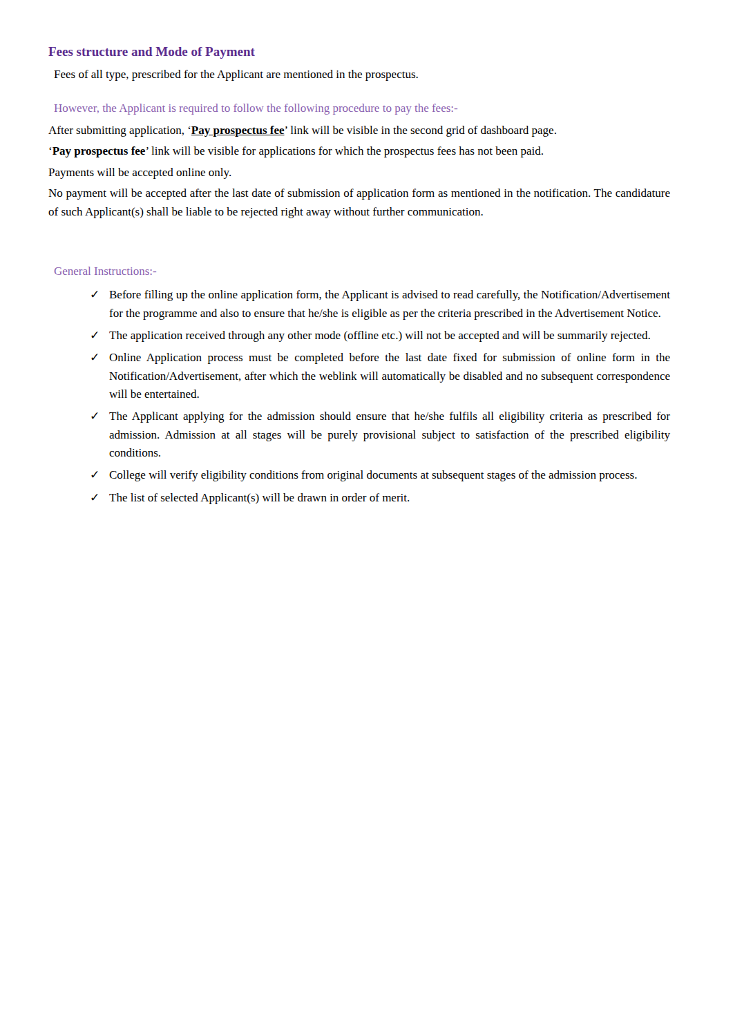Fees structure and Mode of Payment
Fees of all type, prescribed for the Applicant are mentioned in the prospectus.
However, the Applicant is required to follow the following procedure to pay the fees:-
After submitting application, ‘Pay prospectus fee’ link will be visible in the second grid of dashboard page.
‘Pay prospectus fee’ link will be visible for applications for which the prospectus fees has not been paid.
Payments will be accepted online only.
No payment will be accepted after the last date of submission of application form as mentioned in the notification. The candidature of such Applicant(s) shall be liable to be rejected right away without further communication.
General Instructions:-
Before filling up the online application form, the Applicant is advised to read carefully, the Notification/Advertisement for the programme and also to ensure that he/she is eligible as per the criteria prescribed in the Advertisement Notice.
The application received through any other mode (offline etc.) will not be accepted and will be summarily rejected.
Online Application process must be completed before the last date fixed for submission of online form in the Notification/Advertisement, after which the weblink will automatically be disabled and no subsequent correspondence will be entertained.
The Applicant applying for the admission should ensure that he/she fulfils all eligibility criteria as prescribed for admission. Admission at all stages will be purely provisional subject to satisfaction of the prescribed eligibility conditions.
College will verify eligibility conditions from original documents at subsequent stages of the admission process.
The list of selected Applicant(s) will be drawn in order of merit.